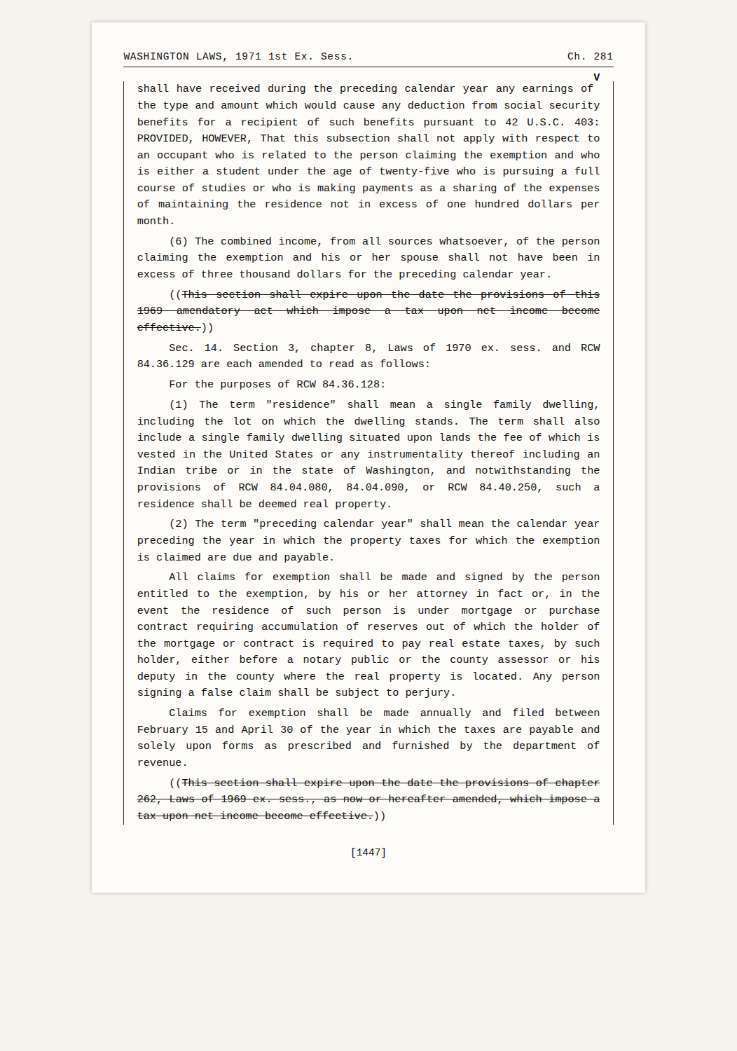WASHINGTON LAWS, 1971 1st Ex. Sess. Ch. 281
Vshall have received during the preceding calendar year any earnings of the type and amount which would cause any deduction from social security benefits for a recipient of such benefits pursuant to 42 U.S.C. 403: PROVIDED, HOWEVER, That this subsection shall not apply with respect to an occupant who is related to the person claiming the exemption and who is either a student under the age of twenty-five who is pursuing a full course of studies or who is making payments as a sharing of the expenses of maintaining the residence not in excess of one hundred dollars per month.
(6) The combined income, from all sources whatsoever, of the person claiming the exemption and his or her spouse shall not have been in excess of three thousand dollars for the preceding calendar year.
((This section shall expire upon the date the provisions of this 1969 amendatory act which impose a tax upon net income become effective.))
Sec. 14. Section 3, chapter 8, Laws of 1970 ex. sess. and RCW 84.36.129 are each amended to read as follows:
For the purposes of RCW 84.36.128:
(1) The term "residence" shall mean a single family dwelling, including the lot on which the dwelling stands. The term shall also include a single family dwelling situated upon lands the fee of which is vested in the United States or any instrumentality thereof including an Indian tribe or in the state of Washington, and notwithstanding the provisions of RCW 84.04.080, 84.04.090, or RCW 84.40.250, such a residence shall be deemed real property.
(2) The term "preceding calendar year" shall mean the calendar year preceding the year in which the property taxes for which the exemption is claimed are due and payable.
All claims for exemption shall be made and signed by the person entitled to the exemption, by his or her attorney in fact or, in the event the residence of such person is under mortgage or purchase contract requiring accumulation of reserves out of which the holder of the mortgage or contract is required to pay real estate taxes, by such holder, either before a notary public or the county assessor or his deputy in the county where the real property is located. Any person signing a false claim shall be subject to perjury.
Claims for exemption shall be made annually and filed between February 15 and April 30 of the year in which the taxes are payable and solely upon forms as prescribed and furnished by the department of revenue.
((This section shall expire upon the date the provisions of chapter 262, Laws of 1969 ex. sess., as now or hereafter amended, which impose a tax upon net income become effective.))
[1447]